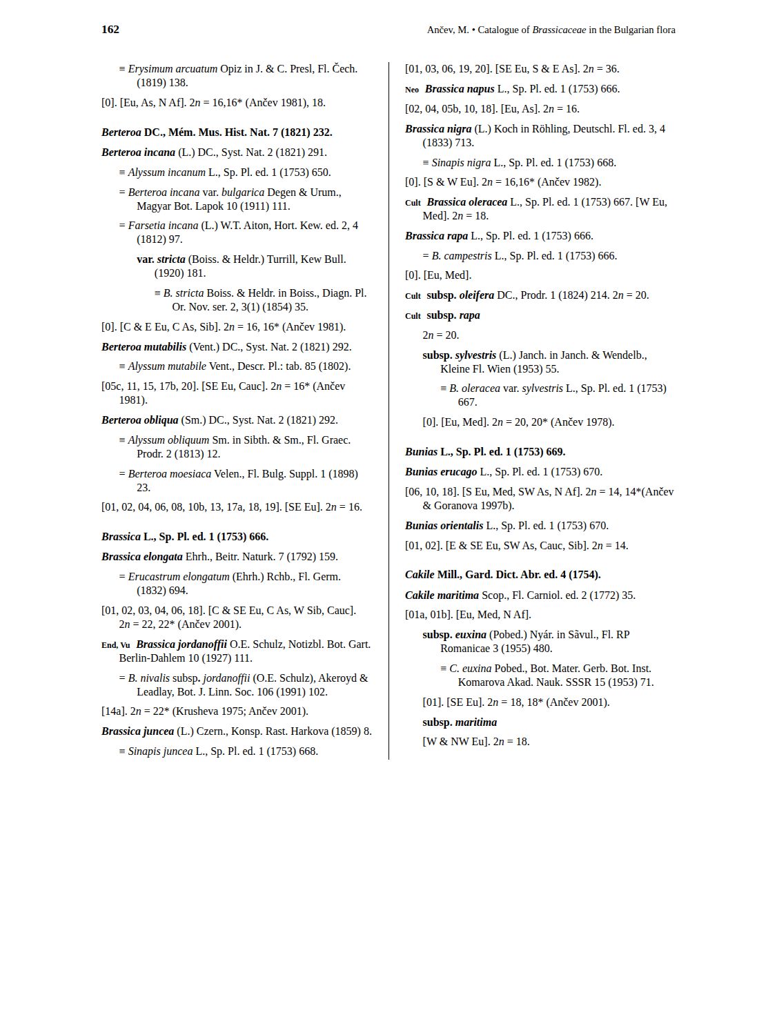162 Ančev, M. • Catalogue of Brassicaceae in the Bulgarian flora
≡ Erysimum arcuatum Opiz in J. & C. Presl, Fl. Čech. (1819) 138.
[0]. [Eu, As, N Af]. 2n = 16,16* (Ančev 1981), 18.
Berteroa DC., Mém. Mus. Hist. Nat. 7 (1821) 232.
Berteroa incana (L.) DC., Syst. Nat. 2 (1821) 291.
≡ Alyssum incanum L., Sp. Pl. ed. 1 (1753) 650.
= Berteroa incana var. bulgarica Degen & Urum., Magyar Bot. Lapok 10 (1911) 111.
= Farsetia incana (L.) W.T. Aiton, Hort. Kew. ed. 2, 4 (1812) 97.
var. stricta (Boiss. & Heldr.) Turrill, Kew Bull. (1920) 181.
≡ B. stricta Boiss. & Heldr. in Boiss., Diagn. Pl. Or. Nov. ser. 2, 3(1) (1854) 35.
[0]. [C & E Eu, C As, Sib]. 2n = 16, 16* (Ančev 1981).
Berteroa mutabilis (Vent.) DC., Syst. Nat. 2 (1821) 292.
≡ Alyssum mutabile Vent., Descr. Pl.: tab. 85 (1802).
[05c, 11, 15, 17b, 20]. [SE Eu, Cauc]. 2n = 16* (Ančev 1981).
Berteroa obliqua (Sm.) DC., Syst. Nat. 2 (1821) 292.
≡ Alyssum obliquum Sm. in Sibth. & Sm., Fl. Graec. Prodr. 2 (1813) 12.
= Berteroa moesiaca Velen., Fl. Bulg. Suppl. 1 (1898) 23.
[01, 02, 04, 06, 08, 10b, 13, 17a, 18, 19]. [SE Eu]. 2n = 16.
Brassica L., Sp. Pl. ed. 1 (1753) 666.
Brassica elongata Ehrh., Beitr. Naturk. 7 (1792) 159.
= Erucastrum elongatum (Ehrh.) Rchb., Fl. Germ. (1832) 694.
[01, 02, 03, 04, 06, 18]. [C & SE Eu, C As, W Sib, Cauc]. 2n = 22, 22* (Ančev 2001).
End, Vu Brassica jordanoffii O.E. Schulz, Notizbl. Bot. Gart. Berlin-Dahlem 10 (1927) 111.
= B. nivalis subsp. jordanoffii (O.E. Schulz), Akeroyd & Leadlay, Bot. J. Linn. Soc. 106 (1991) 102.
[14a]. 2n = 22* (Krusheva 1975; Ančev 2001).
Brassica juncea (L.) Czern., Konsp. Rast. Harkova (1859) 8.
≡ Sinapis juncea L., Sp. Pl. ed. 1 (1753) 668.
[01, 03, 06, 19, 20]. [SE Eu, S & E As]. 2n = 36.
Neo Brassica napus L., Sp. Pl. ed. 1 (1753) 666.
[02, 04, 05b, 10, 18]. [Eu, As]. 2n = 16.
Brassica nigra (L.) Koch in Röhling, Deutschl. Fl. ed. 3, 4 (1833) 713.
≡ Sinapis nigra L., Sp. Pl. ed. 1 (1753) 668.
[0]. [S & W Eu]. 2n = 16,16* (Ančev 1982).
Cult Brassica oleracea L., Sp. Pl. ed. 1 (1753) 667. [W Eu, Med]. 2n = 18.
Brassica rapa L., Sp. Pl. ed. 1 (1753) 666.
= B. campestris L., Sp. Pl. ed. 1 (1753) 666.
[0]. [Eu, Med].
Cult subsp. oleifera DC., Prodr. 1 (1824) 214. 2n = 20.
Cult subsp. rapa
2n = 20.
subsp. sylvestris (L.) Janch. in Janch. & Wendelb., Kleine Fl. Wien (1953) 55.
≡ B. oleracea var. sylvestris L., Sp. Pl. ed. 1 (1753) 667.
[0]. [Eu, Med]. 2n = 20, 20* (Ančev 1978).
Bunias L., Sp. Pl. ed. 1 (1753) 669.
Bunias erucago L., Sp. Pl. ed. 1 (1753) 670.
[06, 10, 18]. [S Eu, Med, SW As, N Af]. 2n = 14, 14*(Ančev & Goranova 1997b).
Bunias orientalis L., Sp. Pl. ed. 1 (1753) 670.
[01, 02]. [E & SE Eu, SW As, Cauc, Sib]. 2n = 14.
Cakile Mill., Gard. Dict. Abr. ed. 4 (1754).
Cakile maritima Scop., Fl. Carniol. ed. 2 (1772) 35.
[01a, 01b]. [Eu, Med, N Af].
subsp. euxina (Pobed.) Nyár. in Sãvul., Fl. RP Romanicae 3 (1955) 480.
≡ C. euxina Pobed., Bot. Mater. Gerb. Bot. Inst. Komarova Akad. Nauk. SSSR 15 (1953) 71.
[01]. [SE Eu]. 2n = 18, 18* (Ančev 2001).
subsp. maritima
[W & NW Eu]. 2n = 18.